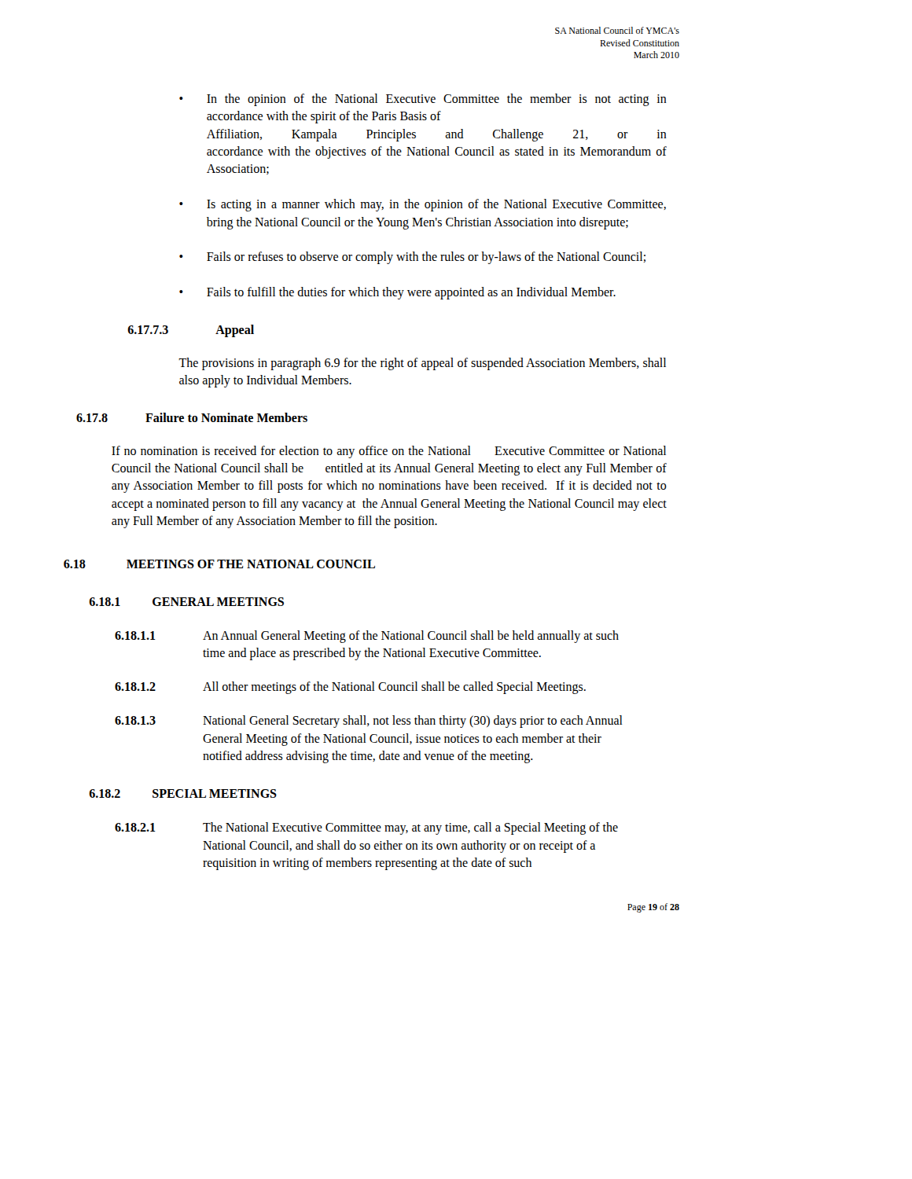SA National Council of YMCA's
Revised Constitution
March 2010
• In the opinion of the National Executive Committee the member is not acting in accordance with the spirit of the Paris Basis of Affiliation, Kampala Principles and Challenge 21, or in accordance with the objectives of the National Council as stated in its Memorandum of Association;
• Is acting in a manner which may, in the opinion of the National Executive Committee, bring the National Council or the Young Men's Christian Association into disrepute;
• Fails or refuses to observe or comply with the rules or by-laws of the National Council;
• Fails to fulfill the duties for which they were appointed as an Individual Member.
6.17.7.3 Appeal
The provisions in paragraph 6.9 for the right of appeal of suspended Association Members, shall also apply to Individual Members.
6.17.8 Failure to Nominate Members
If no nomination is received for election to any office on the National Executive Committee or National Council the National Council shall be entitled at its Annual General Meeting to elect any Full Member of any Association Member to fill posts for which no nominations have been received. If it is decided not to accept a nominated person to fill any vacancy at the Annual General Meeting the National Council may elect any Full Member of any Association Member to fill the position.
6.18 MEETINGS OF THE NATIONAL COUNCIL
6.18.1 GENERAL MEETINGS
6.18.1.1 An Annual General Meeting of the National Council shall be held annually at such time and place as prescribed by the National Executive Committee.
6.18.1.2 All other meetings of the National Council shall be called Special Meetings.
6.18.1.3 National General Secretary shall, not less than thirty (30) days prior to each Annual General Meeting of the National Council, issue notices to each member at their notified address advising the time, date and venue of the meeting.
6.18.2 SPECIAL MEETINGS
6.18.2.1 The National Executive Committee may, at any time, call a Special Meeting of the National Council, and shall do so either on its own authority or on receipt of a requisition in writing of members representing at the date of such
Page 19 of 28